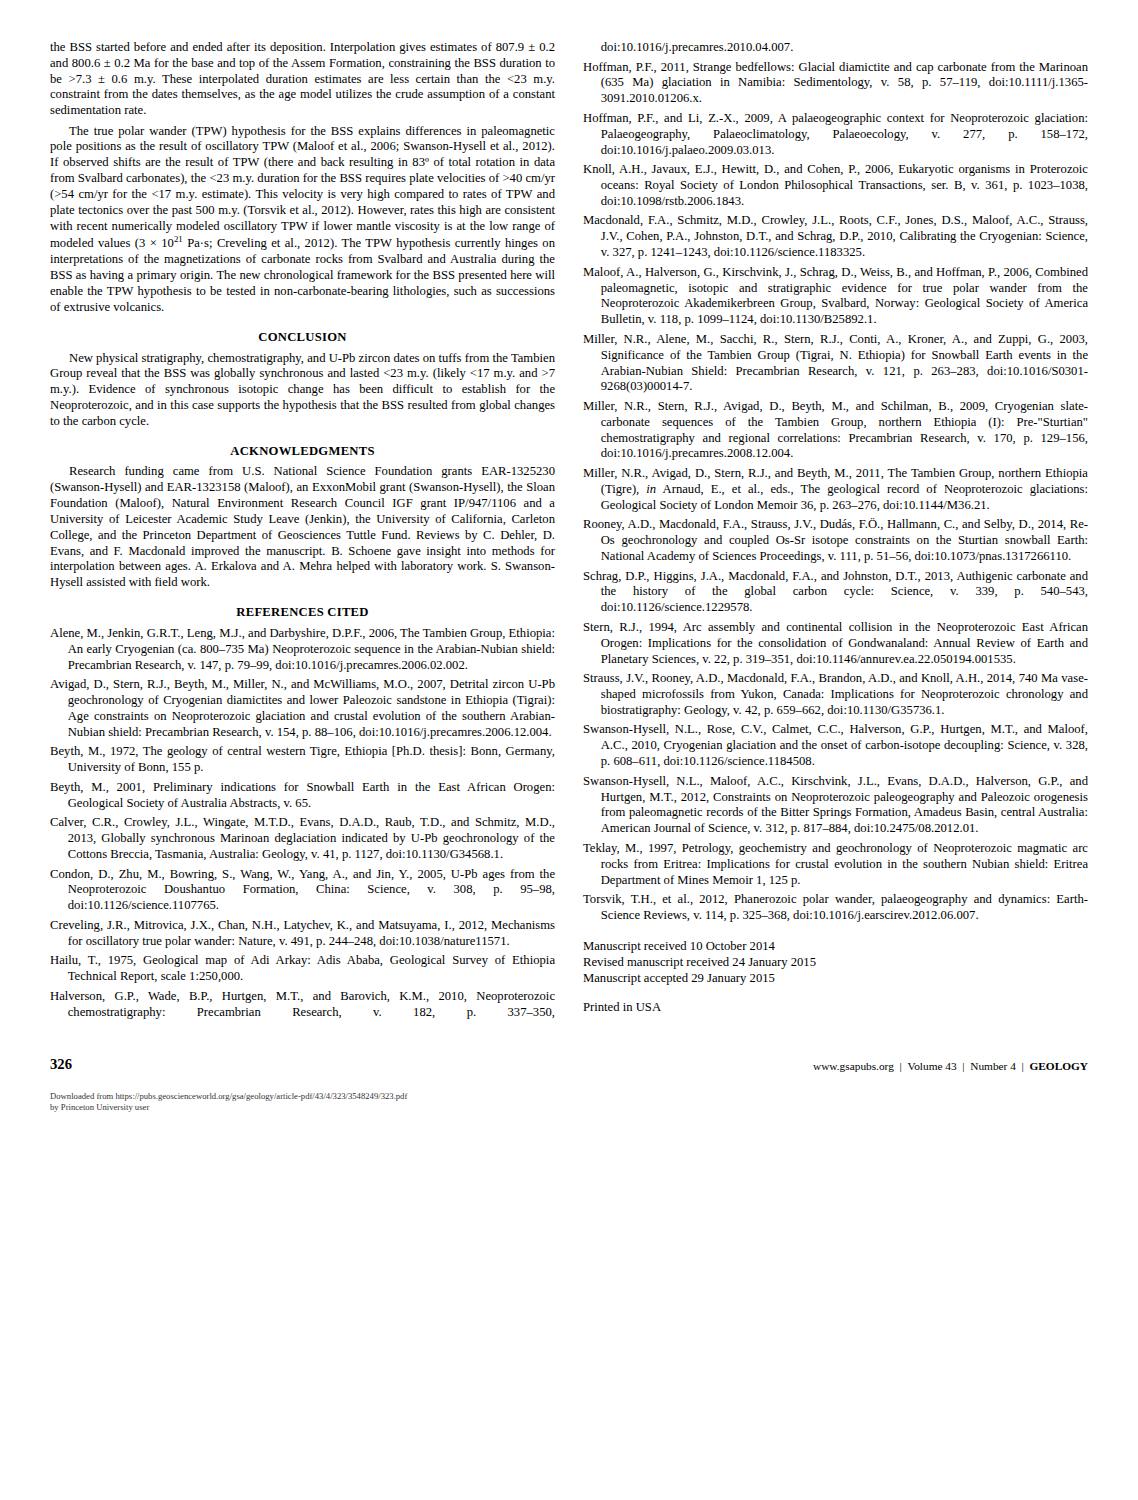the BSS started before and ended after its deposition. Interpolation gives estimates of 807.9 ± 0.2 and 800.6 ± 0.2 Ma for the base and top of the Assem Formation, constraining the BSS duration to be >7.3 ± 0.6 m.y. These interpolated duration estimates are less certain than the <23 m.y. constraint from the dates themselves, as the age model utilizes the crude assumption of a constant sedimentation rate.
The true polar wander (TPW) hypothesis for the BSS explains differences in paleomagnetic pole positions as the result of oscillatory TPW (Maloof et al., 2006; Swanson-Hysell et al., 2012). If observed shifts are the result of TPW (there and back resulting in 83º of total rotation in data from Svalbard carbonates), the <23 m.y. duration for the BSS requires plate velocities of >40 cm/yr (>54 cm/yr for the <17 m.y. estimate). This velocity is very high compared to rates of TPW and plate tectonics over the past 500 m.y. (Torsvik et al., 2012). However, rates this high are consistent with recent numerically modeled oscillatory TPW if lower mantle viscosity is at the low range of modeled values (3 × 1021 Pa·s; Creveling et al., 2012). The TPW hypothesis currently hinges on interpretations of the magnetizations of carbonate rocks from Svalbard and Australia during the BSS as having a primary origin. The new chronological framework for the BSS presented here will enable the TPW hypothesis to be tested in non-carbonate-bearing lithologies, such as successions of extrusive volcanics.
Conclusion
New physical stratigraphy, chemostratigraphy, and U-Pb zircon dates on tuffs from the Tambien Group reveal that the BSS was globally synchronous and lasted <23 m.y. (likely <17 m.y. and >7 m.y.). Evidence of synchronous isotopic change has been difficult to establish for the Neoproterozoic, and in this case supports the hypothesis that the BSS resulted from global changes to the carbon cycle.
Acknowledgments
Research funding came from U.S. National Science Foundation grants EAR-1325230 (Swanson-Hysell) and EAR-1323158 (Maloof), an ExxonMobil grant (Swanson-Hysell), the Sloan Foundation (Maloof), Natural Environment Research Council IGF grant IP/947/1106 and a University of Leicester Academic Study Leave (Jenkin), the University of California, Carleton College, and the Princeton Department of Geosciences Tuttle Fund. Reviews by C. Dehler, D. Evans, and F. Macdonald improved the manuscript. B. Schoene gave insight into methods for interpolation between ages. A. Erkalova and A. Mehra helped with laboratory work. S. Swanson-Hysell assisted with field work.
References Cited
Alene, M., Jenkin, G.R.T., Leng, M.J., and Darbyshire, D.P.F., 2006, The Tambien Group, Ethiopia: An early Cryogenian (ca. 800–735 Ma) Neoproterozoic sequence in the Arabian-Nubian shield: Precambrian Research, v. 147, p. 79–99, doi:10.1016/j.precamres.2006.02.002.
Avigad, D., Stern, R.J., Beyth, M., Miller, N., and McWilliams, M.O., 2007, Detrital zircon U-Pb geochronology of Cryogenian diamictites and lower Paleozoic sandstone in Ethiopia (Tigrai): Age constraints on Neoproterozoic glaciation and crustal evolution of the southern Arabian-Nubian shield: Precambrian Research, v. 154, p. 88–106, doi:10.1016/j.precamres.2006.12.004.
Beyth, M., 1972, The geology of central western Tigre, Ethiopia [Ph.D. thesis]: Bonn, Germany, University of Bonn, 155 p.
Beyth, M., 2001, Preliminary indications for Snowball Earth in the East African Orogen: Geological Society of Australia Abstracts, v. 65.
Calver, C.R., Crowley, J.L., Wingate, M.T.D., Evans, D.A.D., Raub, T.D., and Schmitz, M.D., 2013, Globally synchronous Marinoan deglaciation indicated by U-Pb geochronology of the Cottons Breccia, Tasmania, Australia: Geology, v. 41, p. 1127, doi:10.1130/G34568.1.
Condon, D., Zhu, M., Bowring, S., Wang, W., Yang, A., and Jin, Y., 2005, U-Pb ages from the Neoproterozoic Doushantuo Formation, China: Science, v. 308, p. 95–98, doi:10.1126/science.1107765.
Creveling, J.R., Mitrovica, J.X., Chan, N.H., Latychev, K., and Matsuyama, I., 2012, Mechanisms for oscillatory true polar wander: Nature, v. 491, p. 244–248, doi:10.1038/nature11571.
Hailu, T., 1975, Geological map of Adi Arkay: Adis Ababa, Geological Survey of Ethiopia Technical Report, scale 1:250,000.
Halverson, G.P., Wade, B.P., Hurtgen, M.T., and Barovich, K.M., 2010, Neoproterozoic chemostratigraphy: Precambrian Research, v. 182, p. 337–350, doi:10.1016/j.precamres.2010.04.007.
Hoffman, P.F., 2011, Strange bedfellows: Glacial diamictite and cap carbonate from the Marinoan (635 Ma) glaciation in Namibia: Sedimentology, v. 58, p. 57–119, doi:10.1111/j.1365-3091.2010.01206.x.
Hoffman, P.F., and Li, Z.-X., 2009, A palaeogeographic context for Neoproterozoic glaciation: Palaeogeography, Palaeoclimatology, Palaeoecology, v. 277, p. 158–172, doi:10.1016/j.palaeo.2009.03.013.
Knoll, A.H., Javaux, E.J., Hewitt, D., and Cohen, P., 2006, Eukaryotic organisms in Proterozoic oceans: Royal Society of London Philosophical Transactions, ser. B, v. 361, p. 1023–1038, doi:10.1098/rstb.2006.1843.
Macdonald, F.A., Schmitz, M.D., Crowley, J.L., Roots, C.F., Jones, D.S., Maloof, A.C., Strauss, J.V., Cohen, P.A., Johnston, D.T., and Schrag, D.P., 2010, Calibrating the Cryogenian: Science, v. 327, p. 1241–1243, doi:10.1126/science.1183325.
Maloof, A., Halverson, G., Kirschvink, J., Schrag, D., Weiss, B., and Hoffman, P., 2006, Combined paleomagnetic, isotopic and stratigraphic evidence for true polar wander from the Neoproterozoic Akademikerbreen Group, Svalbard, Norway: Geological Society of America Bulletin, v. 118, p. 1099–1124, doi:10.1130/B25892.1.
Miller, N.R., Alene, M., Sacchi, R., Stern, R.J., Conti, A., Kroner, A., and Zuppi, G., 2003, Significance of the Tambien Group (Tigrai, N. Ethiopia) for Snowball Earth events in the Arabian-Nubian Shield: Precambrian Research, v. 121, p. 263–283, doi:10.1016/S0301-9268(03)00014-7.
Miller, N.R., Stern, R.J., Avigad, D., Beyth, M., and Schilman, B., 2009, Cryogenian slate-carbonate sequences of the Tambien Group, northern Ethiopia (I): Pre-"Sturtian" chemostratigraphy and regional correlations: Precambrian Research, v. 170, p. 129–156, doi:10.1016/j.precamres.2008.12.004.
Miller, N.R., Avigad, D., Stern, R.J., and Beyth, M., 2011, The Tambien Group, northern Ethiopia (Tigre), in Arnaud, E., et al., eds., The geological record of Neoproterozoic glaciations: Geological Society of London Memoir 36, p. 263–276, doi:10.1144/M36.21.
Rooney, A.D., Macdonald, F.A., Strauss, J.V., Dudás, F.Ö., Hallmann, C., and Selby, D., 2014, Re-Os geochronology and coupled Os-Sr isotope constraints on the Sturtian snowball Earth: National Academy of Sciences Proceedings, v. 111, p. 51–56, doi:10.1073/pnas.1317266110.
Schrag, D.P., Higgins, J.A., Macdonald, F.A., and Johnston, D.T., 2013, Authigenic carbonate and the history of the global carbon cycle: Science, v. 339, p. 540–543, doi:10.1126/science.1229578.
Stern, R.J., 1994, Arc assembly and continental collision in the Neoproterozoic East African Orogen: Implications for the consolidation of Gondwanaland: Annual Review of Earth and Planetary Sciences, v. 22, p. 319–351, doi:10.1146/annurev.ea.22.050194.001535.
Strauss, J.V., Rooney, A.D., Macdonald, F.A., Brandon, A.D., and Knoll, A.H., 2014, 740 Ma vase-shaped microfossils from Yukon, Canada: Implications for Neoproterozoic chronology and biostratigraphy: Geology, v. 42, p. 659–662, doi:10.1130/G35736.1.
Swanson-Hysell, N.L., Rose, C.V., Calmet, C.C., Halverson, G.P., Hurtgen, M.T., and Maloof, A.C., 2010, Cryogenian glaciation and the onset of carbon-isotope decoupling: Science, v. 328, p. 608–611, doi:10.1126/science.1184508.
Swanson-Hysell, N.L., Maloof, A.C., Kirschvink, J.L., Evans, D.A.D., Halverson, G.P., and Hurtgen, M.T., 2012, Constraints on Neoproterozoic paleogeography and Paleozoic orogenesis from paleomagnetic records of the Bitter Springs Formation, Amadeus Basin, central Australia: American Journal of Science, v. 312, p. 817–884, doi:10.2475/08.2012.01.
Teklay, M., 1997, Petrology, geochemistry and geochronology of Neoproterozoic magmatic arc rocks from Eritrea: Implications for crustal evolution in the southern Nubian shield: Eritrea Department of Mines Memoir 1, 125 p.
Torsvik, T.H., et al., 2012, Phanerozoic polar wander, palaeogeography and dynamics: Earth-Science Reviews, v. 114, p. 325–368, doi:10.1016/j.earscirev.2012.06.007.
Manuscript received 10 October 2014
Revised manuscript received 24 January 2015
Manuscript accepted 29 January 2015
Printed in USA
326
www.gsapubs.org | Volume 43 | Number 4 | GEOLOGY
Downloaded from https://pubs.geoscienceworld.org/gsa/geology/article-pdf/43/4/323/3548249/323.pdf
by Princeton University user